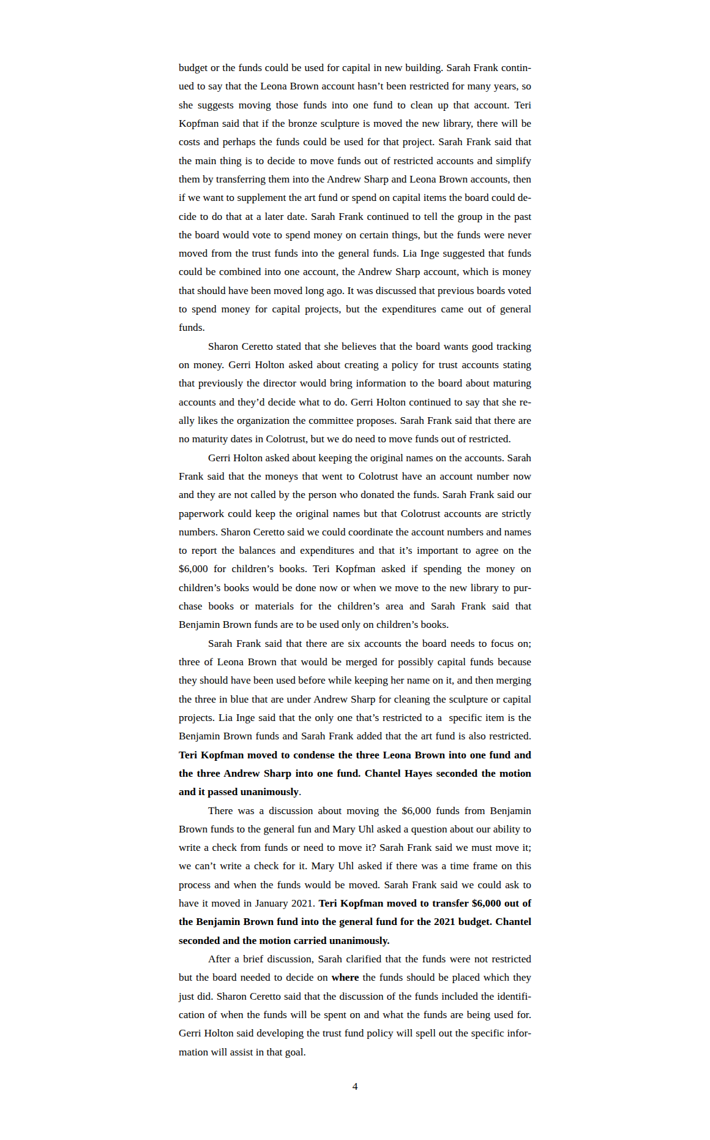budget or the funds could be used for capital in new building. Sarah Frank continued to say that the Leona Brown account hasn’t been restricted for many years, so she suggests moving those funds into one fund to clean up that account. Teri Kopfman said that if the bronze sculpture is moved the new library, there will be costs and perhaps the funds could be used for that project. Sarah Frank said that the main thing is to decide to move funds out of restricted accounts and simplify them by transferring them into the Andrew Sharp and Leona Brown accounts, then if we want to supplement the art fund or spend on capital items the board could decide to do that at a later date. Sarah Frank continued to tell the group in the past the board would vote to spend money on certain things, but the funds were never moved from the trust funds into the general funds. Lia Inge suggested that funds could be combined into one account, the Andrew Sharp account, which is money that should have been moved long ago. It was discussed that previous boards voted to spend money for capital projects, but the expenditures came out of general funds.
Sharon Ceretto stated that she believes that the board wants good tracking on money. Gerri Holton asked about creating a policy for trust accounts stating that previously the director would bring information to the board about maturing accounts and they’d decide what to do. Gerri Holton continued to say that she really likes the organization the committee proposes. Sarah Frank said that there are no maturity dates in Colotrust, but we do need to move funds out of restricted.
Gerri Holton asked about keeping the original names on the accounts. Sarah Frank said that the moneys that went to Colotrust have an account number now and they are not called by the person who donated the funds. Sarah Frank said our paperwork could keep the original names but that Colotrust accounts are strictly numbers. Sharon Ceretto said we could coordinate the account numbers and names to report the balances and expenditures and that it’s important to agree on the $6,000 for children’s books. Teri Kopfman asked if spending the money on children’s books would be done now or when we move to the new library to purchase books or materials for the children’s area and Sarah Frank said that Benjamin Brown funds are to be used only on children’s books.
Sarah Frank said that there are six accounts the board needs to focus on; three of Leona Brown that would be merged for possibly capital funds because they should have been used before while keeping her name on it, and then merging the three in blue that are under Andrew Sharp for cleaning the sculpture or capital projects. Lia Inge said that the only one that’s restricted to a specific item is the Benjamin Brown funds and Sarah Frank added that the art fund is also restricted. Teri Kopfman moved to condense the three Leona Brown into one fund and the three Andrew Sharp into one fund. Chantel Hayes seconded the motion and it passed unanimously.
There was a discussion about moving the $6,000 funds from Benjamin Brown funds to the general fun and Mary Uhl asked a question about our ability to write a check from funds or need to move it? Sarah Frank said we must move it; we can’t write a check for it. Mary Uhl asked if there was a time frame on this process and when the funds would be moved. Sarah Frank said we could ask to have it moved in January 2021. Teri Kopfman moved to transfer $6,000 out of the Benjamin Brown fund into the general fund for the 2021 budget. Chantel seconded and the motion carried unanimously.
After a brief discussion, Sarah clarified that the funds were not restricted but the board needed to decide on where the funds should be placed which they just did. Sharon Ceretto said that the discussion of the funds included the identification of when the funds will be spent on and what the funds are being used for. Gerri Holton said developing the trust fund policy will spell out the specific information will assist in that goal.
4